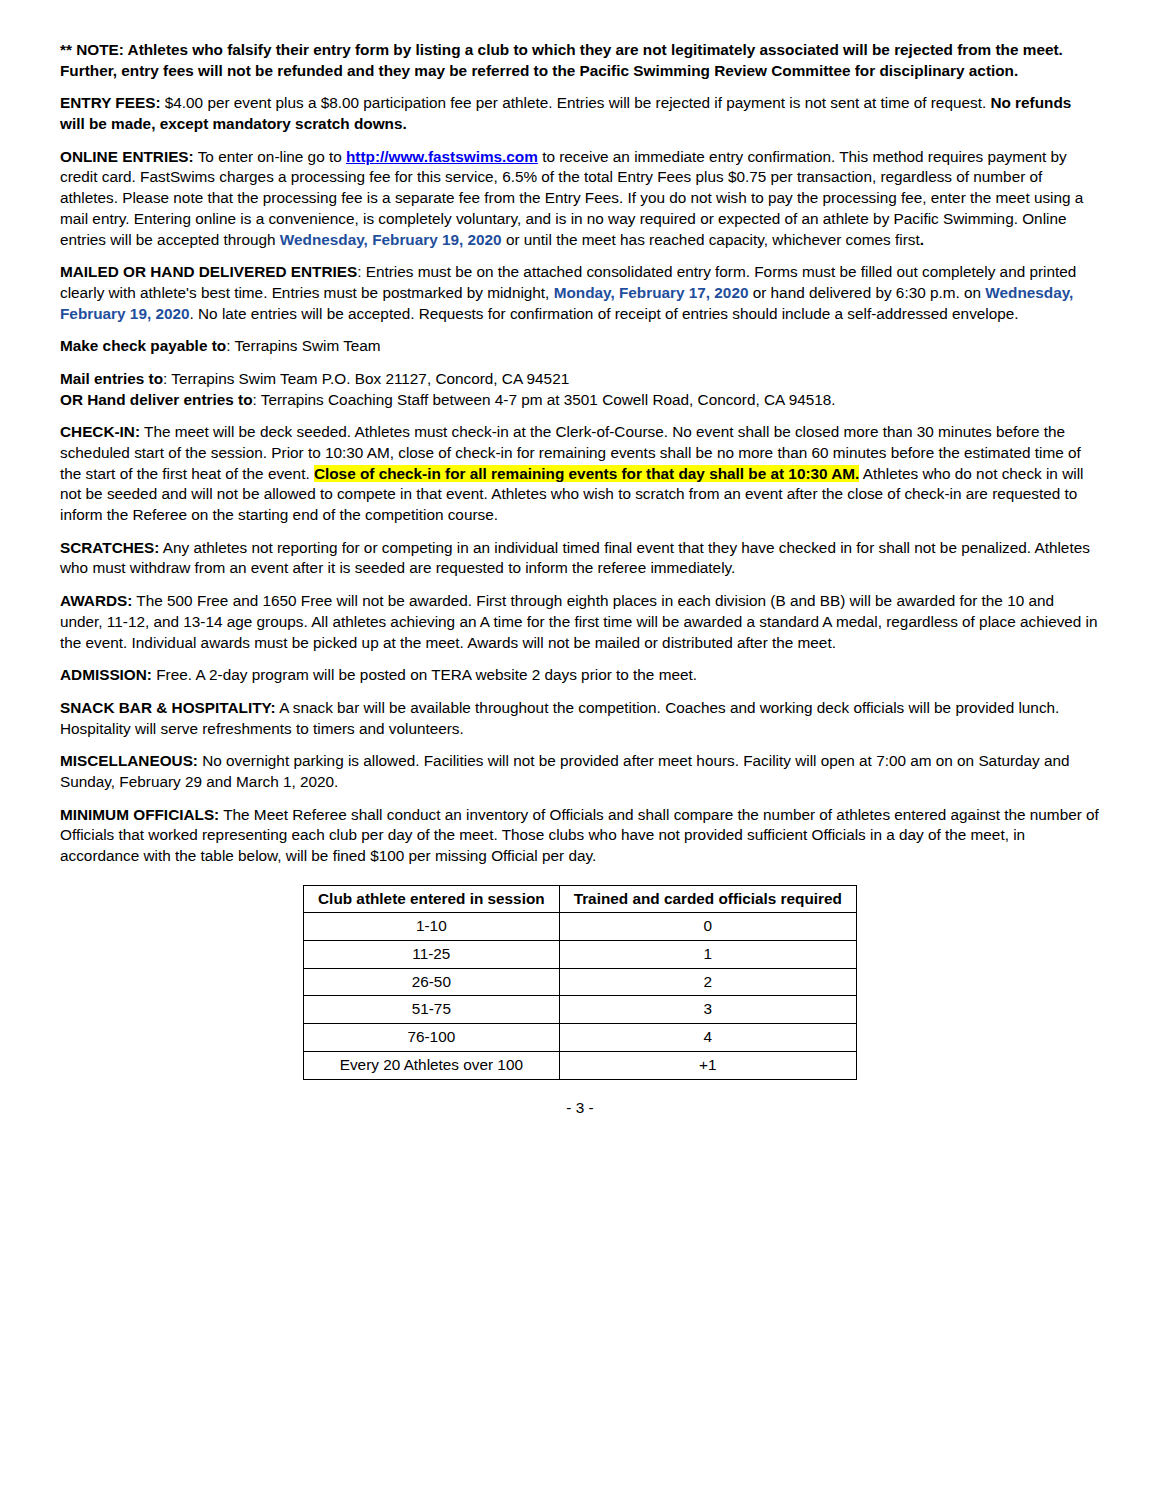** NOTE: Athletes who falsify their entry form by listing a club to which they are not legitimately associated will be rejected from the meet. Further, entry fees will not be refunded and they may be referred to the Pacific Swimming Review Committee for disciplinary action.
ENTRY FEES: $4.00 per event plus a $8.00 participation fee per athlete. Entries will be rejected if payment is not sent at time of request. No refunds will be made, except mandatory scratch downs.
ONLINE ENTRIES: To enter on-line go to http://www.fastswims.com to receive an immediate entry confirmation. This method requires payment by credit card. FastSwims charges a processing fee for this service, 6.5% of the total Entry Fees plus $0.75 per transaction, regardless of number of athletes. Please note that the processing fee is a separate fee from the Entry Fees. If you do not wish to pay the processing fee, enter the meet using a mail entry. Entering online is a convenience, is completely voluntary, and is in no way required or expected of an athlete by Pacific Swimming. Online entries will be accepted through Wednesday, February 19, 2020 or until the meet has reached capacity, whichever comes first.
MAILED OR HAND DELIVERED ENTRIES: Entries must be on the attached consolidated entry form. Forms must be filled out completely and printed clearly with athlete's best time. Entries must be postmarked by midnight, Monday, February 17, 2020 or hand delivered by 6:30 p.m. on Wednesday, February 19, 2020. No late entries will be accepted. Requests for confirmation of receipt of entries should include a self-addressed envelope.
Make check payable to: Terrapins Swim Team
Mail entries to: Terrapins Swim Team P.O. Box 21127, Concord, CA 94521
OR Hand deliver entries to: Terrapins Coaching Staff between 4-7 pm at 3501 Cowell Road, Concord, CA 94518.
CHECK-IN: The meet will be deck seeded. Athletes must check-in at the Clerk-of-Course. No event shall be closed more than 30 minutes before the scheduled start of the session. Prior to 10:30 AM, close of check-in for remaining events shall be no more than 60 minutes before the estimated time of the start of the first heat of the event. Close of check-in for all remaining events for that day shall be at 10:30 AM. Athletes who do not check in will not be seeded and will not be allowed to compete in that event. Athletes who wish to scratch from an event after the close of check-in are requested to inform the Referee on the starting end of the competition course.
SCRATCHES: Any athletes not reporting for or competing in an individual timed final event that they have checked in for shall not be penalized. Athletes who must withdraw from an event after it is seeded are requested to inform the referee immediately.
AWARDS: The 500 Free and 1650 Free will not be awarded. First through eighth places in each division (B and BB) will be awarded for the 10 and under, 11-12, and 13-14 age groups. All athletes achieving an A time for the first time will be awarded a standard A medal, regardless of place achieved in the event. Individual awards must be picked up at the meet. Awards will not be mailed or distributed after the meet.
ADMISSION: Free. A 2-day program will be posted on TERA website 2 days prior to the meet.
SNACK BAR & HOSPITALITY: A snack bar will be available throughout the competition. Coaches and working deck officials will be provided lunch. Hospitality will serve refreshments to timers and volunteers.
MISCELLANEOUS: No overnight parking is allowed. Facilities will not be provided after meet hours. Facility will open at 7:00 am on on Saturday and Sunday, February 29 and March 1, 2020.
MINIMUM OFFICIALS: The Meet Referee shall conduct an inventory of Officials and shall compare the number of athletes entered against the number of Officials that worked representing each club per day of the meet. Those clubs who have not provided sufficient Officials in a day of the meet, in accordance with the table below, will be fined $100 per missing Official per day.
| Club athlete entered in session | Trained and carded officials required |
| --- | --- |
| 1-10 | 0 |
| 11-25 | 1 |
| 26-50 | 2 |
| 51-75 | 3 |
| 76-100 | 4 |
| Every 20 Athletes over 100 | +1 |
- 3 -